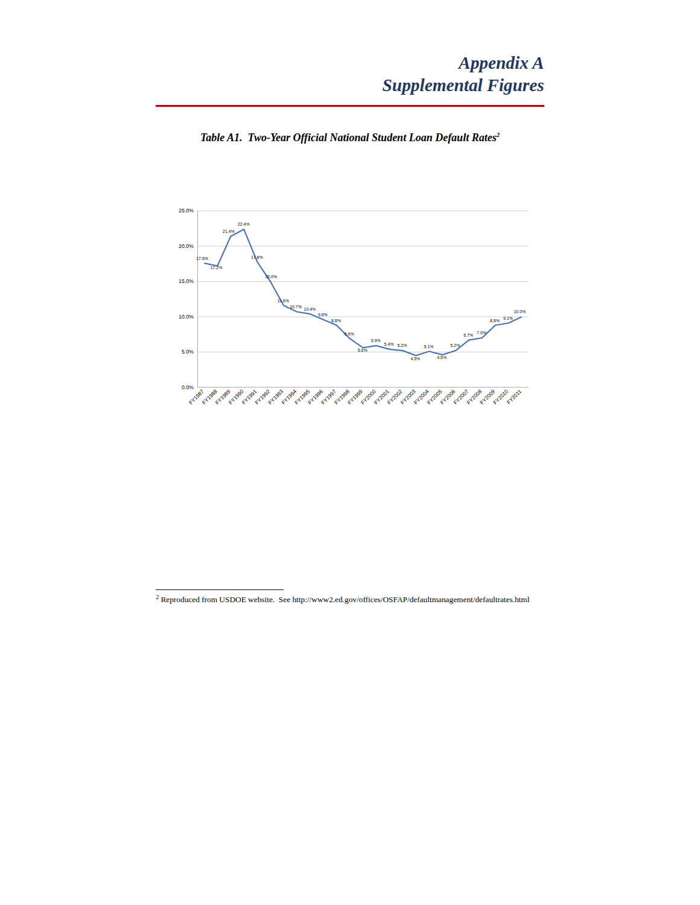Appendix A
Supplemental Figures
Table A1. Two-Year Official National Student Loan Default Rates2
25.0% 20.0% 15.0% 10.0% 5.0% 0.0% 17.6% 17.2% 21.4% 22.4% 17.8% 15.0% 11.6% 10.7% 10.4% 9.6% 8.8% 6.9% 5.6% 5.9% 5.4% 5.2% 4.5% 5.1% 4.6% 5.2% 6.7% 7.0% 8.8% 9.1% 10.0% FY1987 FY1988 FY1989 FY1990 FY1991 FY1992 FY1993 FY1994 FY1995 FY1996 FY1997 FY1998 FY1999 FY2000 FY2001 FY2002 FY2003 FY2004 FY2005 FY2006 FY2007 FY2008 FY2009 FY2010 FY2011
2 Reproduced from USDOE website. See http://www2.ed.gov/offices/OSFAP/defaultmanagement/defaultrates.html